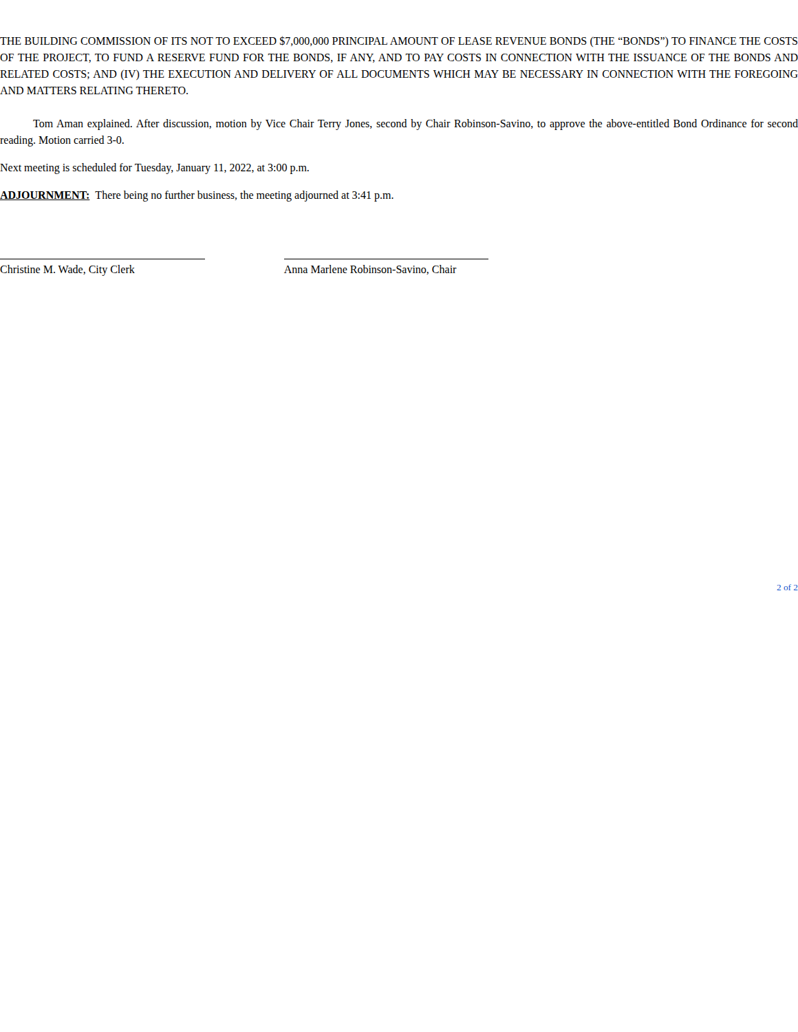The Building Commission of its not to exceed $7,000,000 principal amount of lease revenue bonds (the “Bonds”) to finance the costs of the Project, to fund a reserve fund for the Bonds, if any, and to pay costs in connection with the issuance of the Bonds and related costs; and (iv) the execution and delivery of all documents which may be necessary in connection with the foregoing and matters relating thereto.
Tom Aman explained. After discussion, motion by Vice Chair Terry Jones, second by Chair Robinson-Savino, to approve the above-entitled Bond Ordinance for second reading. Motion carried 3-0.
Next meeting is scheduled for Tuesday, January 11, 2022, at 3:00 p.m.
ADJOURNMENT: There being no further business, the meeting adjourned at 3:41 p.m.
Christine M. Wade, City Clerk
Anna Marlene Robinson-Savino, Chair
2 of 2